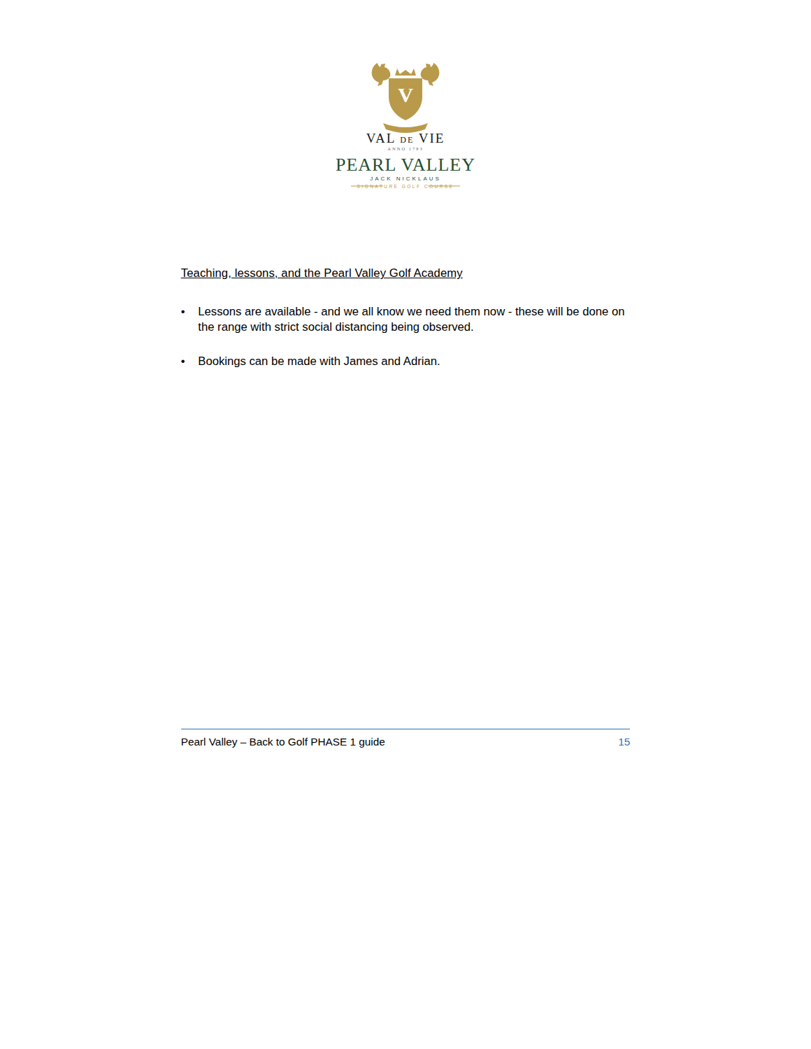V VAL DE VIE ANNO 1783 PEARL VALLEY JACK NICKLAUS SIGNATURE GOLF COURSE
Teaching, lessons, and the Pearl Valley Golf Academy
Lessons are available - and we all know we need them now - these will be done on the range with strict social distancing being observed.
Bookings can be made with James and Adrian.
Pearl Valley – Back to Golf PHASE 1 guide 15